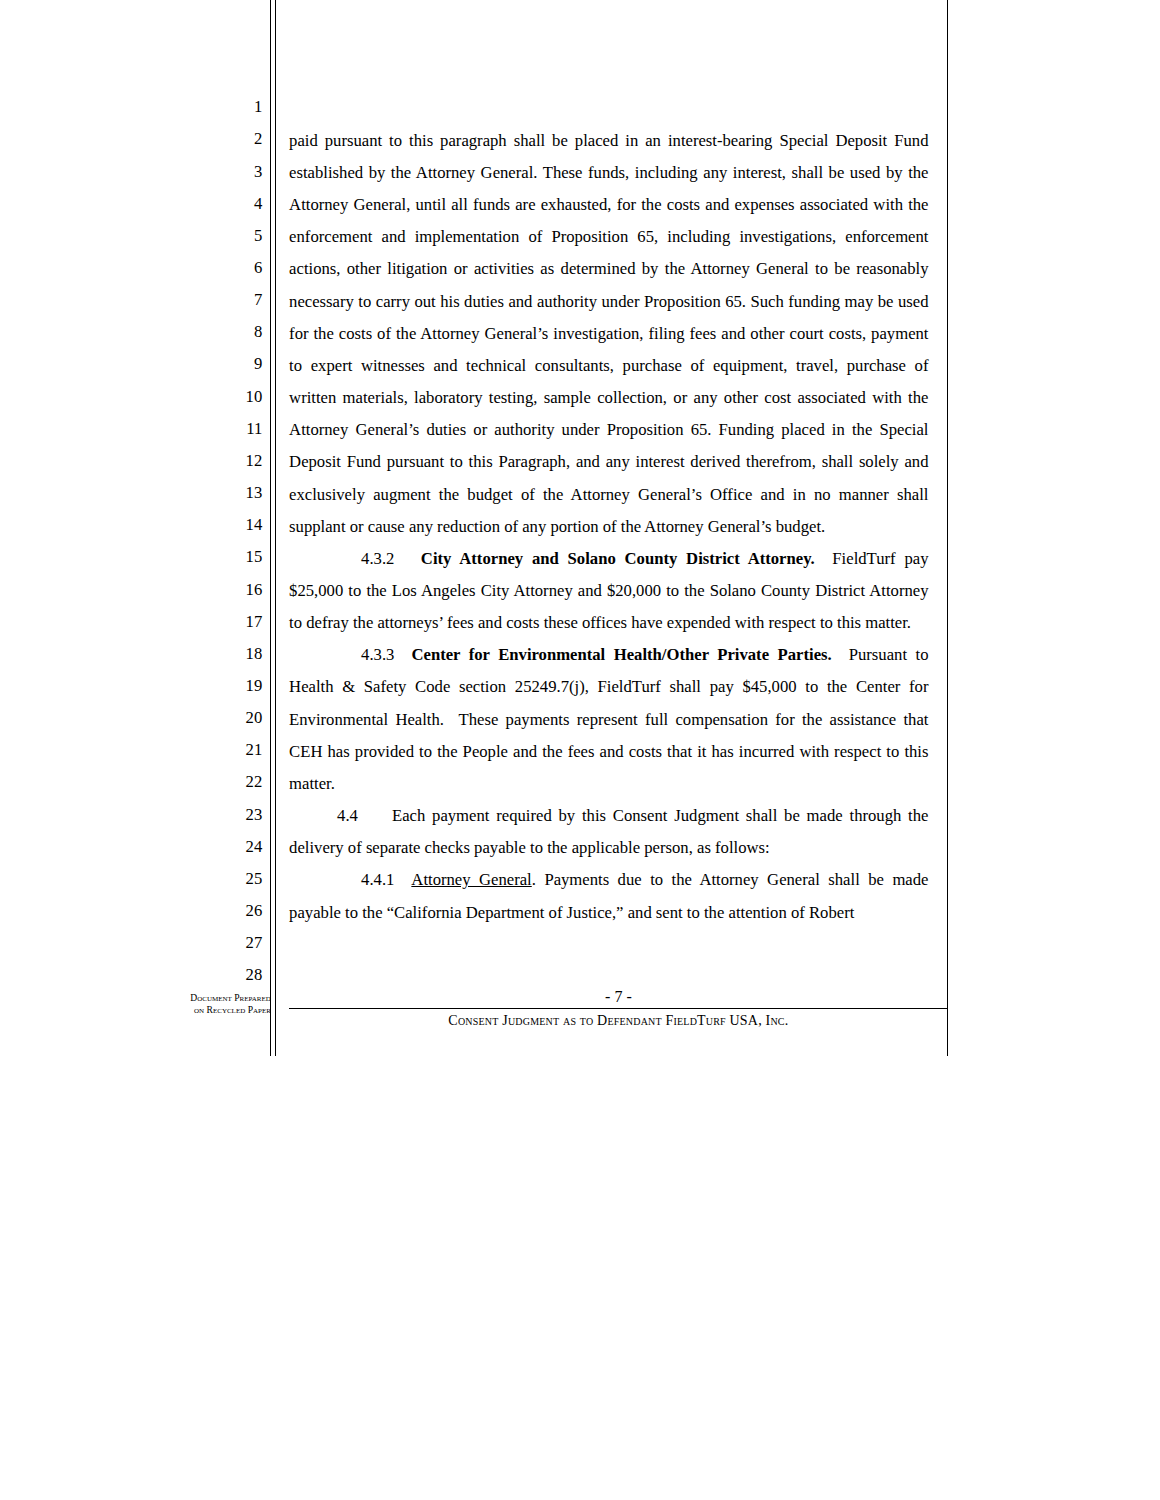1
2
3
4
5
6
7
8
9
10
11
12
13
14
15
16
17
18
19
20
21
22
23
24
25
26
27
28
paid pursuant to this paragraph shall be placed in an interest-bearing Special Deposit Fund established by the Attorney General. These funds, including any interest, shall be used by the Attorney General, until all funds are exhausted, for the costs and expenses associated with the enforcement and implementation of Proposition 65, including investigations, enforcement actions, other litigation or activities as determined by the Attorney General to be reasonably necessary to carry out his duties and authority under Proposition 65. Such funding may be used for the costs of the Attorney General’s investigation, filing fees and other court costs, payment to expert witnesses and technical consultants, purchase of equipment, travel, purchase of written materials, laboratory testing, sample collection, or any other cost associated with the Attorney General’s duties or authority under Proposition 65. Funding placed in the Special Deposit Fund pursuant to this Paragraph, and any interest derived therefrom, shall solely and exclusively augment the budget of the Attorney General’s Office and in no manner shall supplant or cause any reduction of any portion of the Attorney General’s budget.
4.3.2 City Attorney and Solano County District Attorney. FieldTurf pay $25,000 to the Los Angeles City Attorney and $20,000 to the Solano County District Attorney to defray the attorneys’ fees and costs these offices have expended with respect to this matter.
4.3.3 Center for Environmental Health/Other Private Parties. Pursuant to Health & Safety Code section 25249.7(j), FieldTurf shall pay $45,000 to the Center for Environmental Health. These payments represent full compensation for the assistance that CEH has provided to the People and the fees and costs that it has incurred with respect to this matter.
4.4 Each payment required by this Consent Judgment shall be made through the delivery of separate checks payable to the applicable person, as follows:
4.4.1 Attorney General. Payments due to the Attorney General shall be made payable to the “California Department of Justice,” and sent to the attention of Robert
Document Prepared
on Recycled Paper
- 7 -
Consent Judgment as to Defendant FieldTurf USA, Inc.